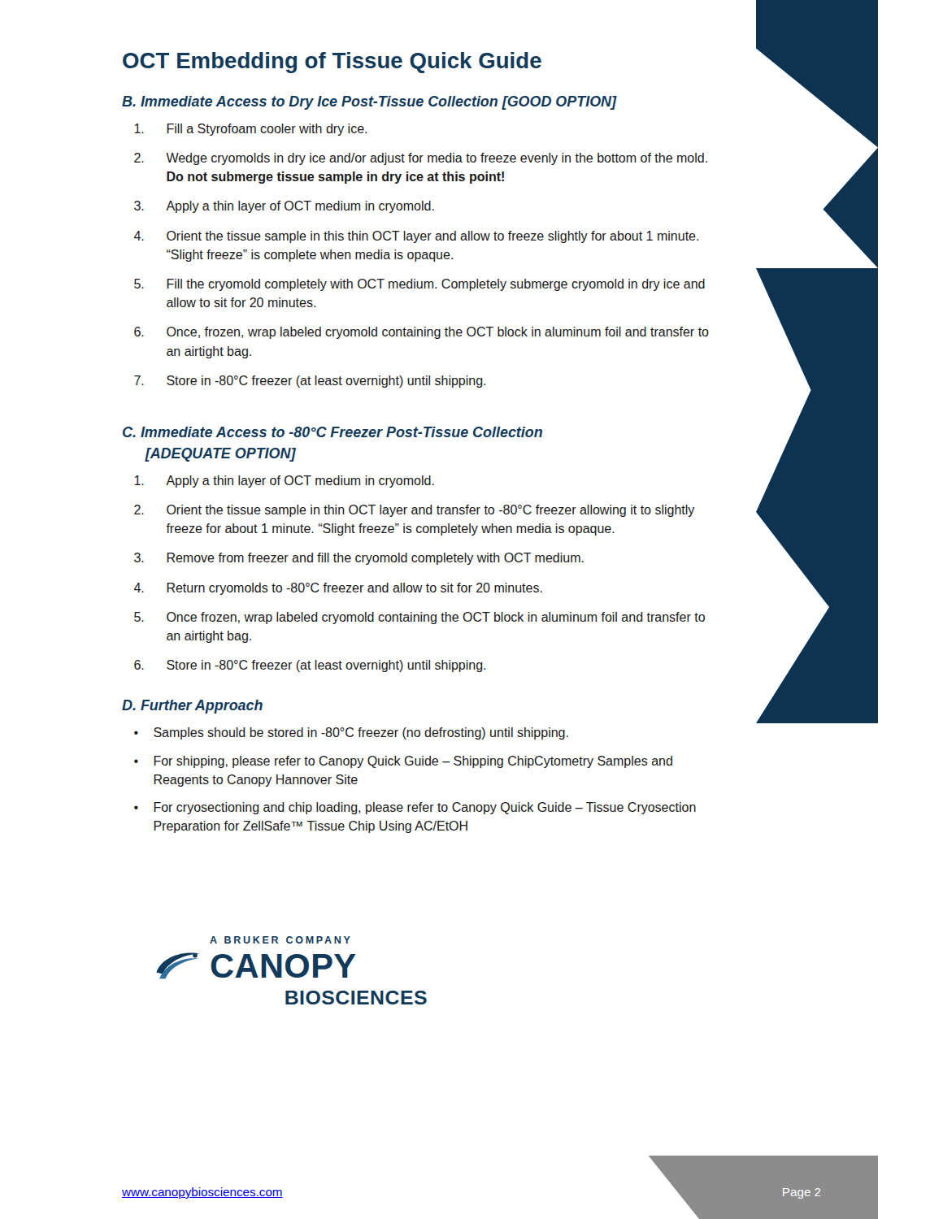OCT Embedding of Tissue Quick Guide
B. Immediate Access to Dry Ice Post-Tissue Collection [GOOD OPTION]
Fill a Styrofoam cooler with dry ice.
Wedge cryomolds in dry ice and/or adjust for media to freeze evenly in the bottom of the mold. Do not submerge tissue sample in dry ice at this point!
Apply a thin layer of OCT medium in cryomold.
Orient the tissue sample in this thin OCT layer and allow to freeze slightly for about 1 minute. “Slight freeze” is complete when media is opaque.
Fill the cryomold completely with OCT medium. Completely submerge cryomold in dry ice and allow to sit for 20 minutes.
Once, frozen, wrap labeled cryomold containing the OCT block in aluminum foil and transfer to an airtight bag.
Store in -80°C freezer (at least overnight) until shipping.
C. Immediate Access to -80°C Freezer Post-Tissue Collection [ADEQUATE OPTION]
Apply a thin layer of OCT medium in cryomold.
Orient the tissue sample in thin OCT layer and transfer to -80°C freezer allowing it to slightly freeze for about 1 minute. “Slight freeze” is completely when media is opaque.
Remove from freezer and fill the cryomold completely with OCT medium.
Return cryomolds to -80°C freezer and allow to sit for 20 minutes.
Once frozen, wrap labeled cryomold containing the OCT block in aluminum foil and transfer to an airtight bag.
Store in -80°C freezer (at least overnight) until shipping.
D. Further Approach
Samples should be stored in -80°C freezer (no defrosting) until shipping.
For shipping, please refer to Canopy Quick Guide – Shipping ChipCytometry Samples and Reagents to Canopy Hannover Site
For cryosectioning and chip loading, please refer to Canopy Quick Guide – Tissue Cryosection Preparation for ZellSafe™ Tissue Chip Using AC/EtOH
A BRUKER COMPANY
CANOPY
BIOSCIENCES
www.canopybiosciences.com
Page 2